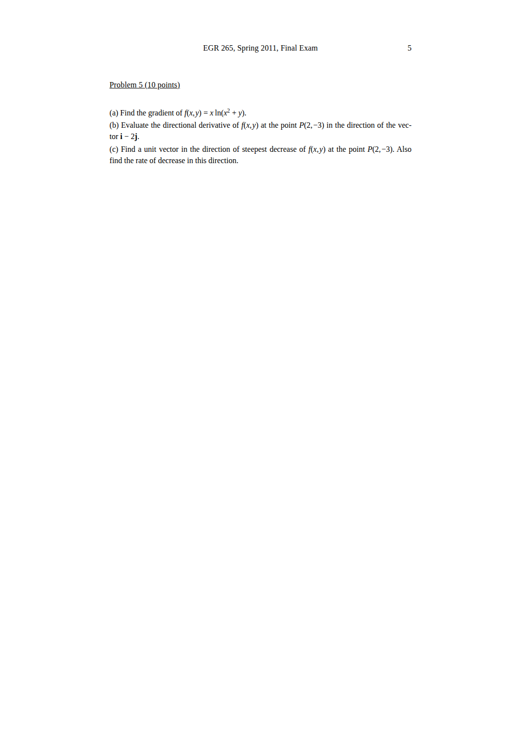EGR 265, Spring 2011, Final Exam 5
Problem 5 (10 points)
(a) Find the gradient of f(x, y) = x ln(x2 + y).
(b) Evaluate the directional derivative of f(x, y) at the point P(2, −3) in the direction of the vector i − 2j.
(c) Find a unit vector in the direction of steepest decrease of f(x, y) at the point P(2, −3). Also find the rate of decrease in this direction.